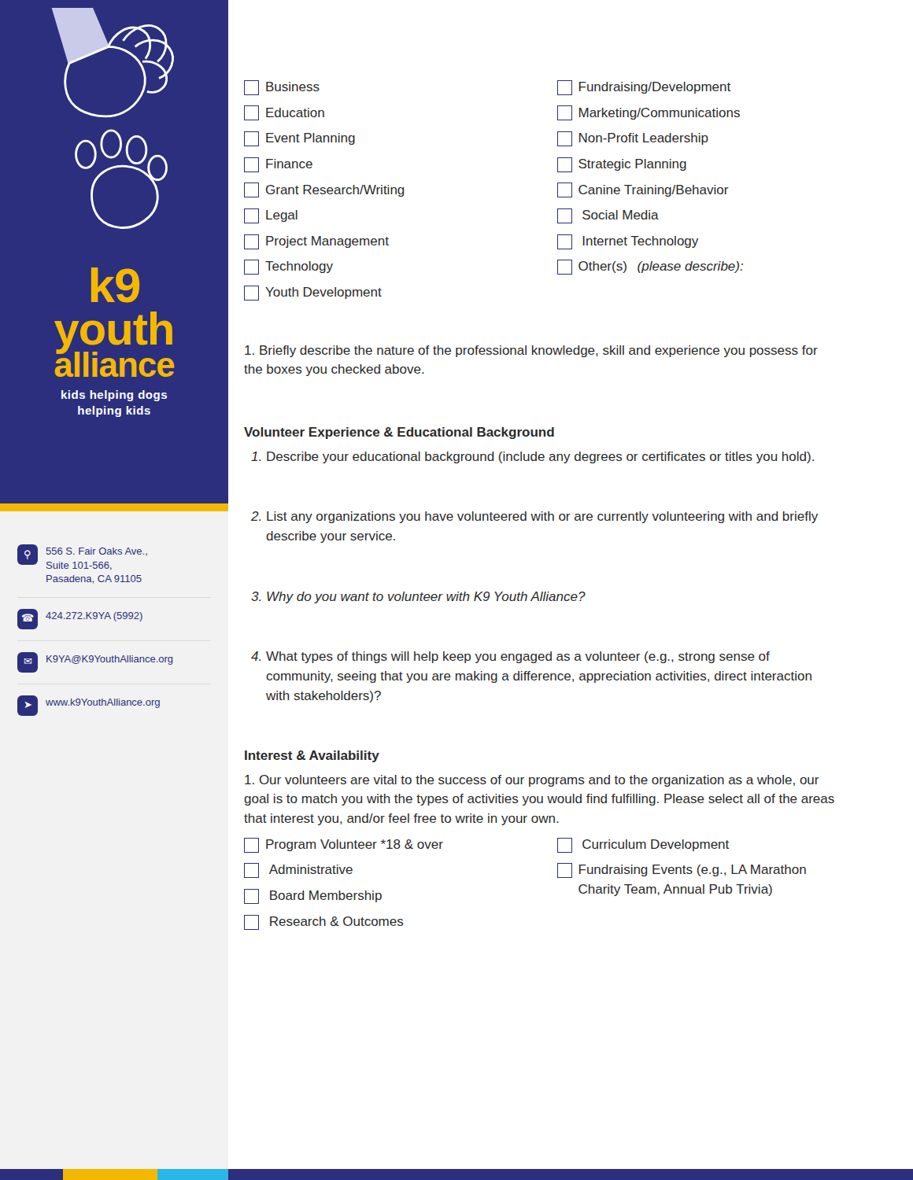k9
youth
alliance
kids helping dogs
helping kids
⚲
556 S. Fair Oaks Ave.,
Suite 101-566,
Pasadena, CA 91105
☎
424.272.K9YA (5992)
✉
K9YA@K9YouthAlliance.org
➤
www.k9YouthAlliance.org
Business Fundraising/Development Education Marketing/Communications Event Planning Non-Profit Leadership Finance Strategic Planning Grant Research/Writing Canine Training/Behavior Legal Social Media Project Management Internet Technology Technology Other(s) (please describe): Youth Development
1. Briefly describe the nature of the professional knowledge, skill and experience you possess for the boxes you checked above.
Volunteer Experience & Educational Background
Describe your educational background (include any degrees or certificates or titles you hold).
List any organizations you have volunteered with or are currently volunteering with and briefly describe your service.
Why do you want to volunteer with K9 Youth Alliance?
What types of things will help keep you engaged as a volunteer (e.g., strong sense of community, seeing that you are making a difference, appreciation activities, direct interaction with stakeholders)?
Interest & Availability
1. Our volunteers are vital to the success of our programs and to the organization as a whole, our goal is to match you with the types of activities you would find fulfilling. Please select all of the areas that interest you, and/or feel free to write in your own.
Program Volunteer *18 & over Administrative Board Membership Research & Outcomes
Curriculum Development Fundraising Events (e.g., LA Marathon Charity Team, Annual Pub Trivia)